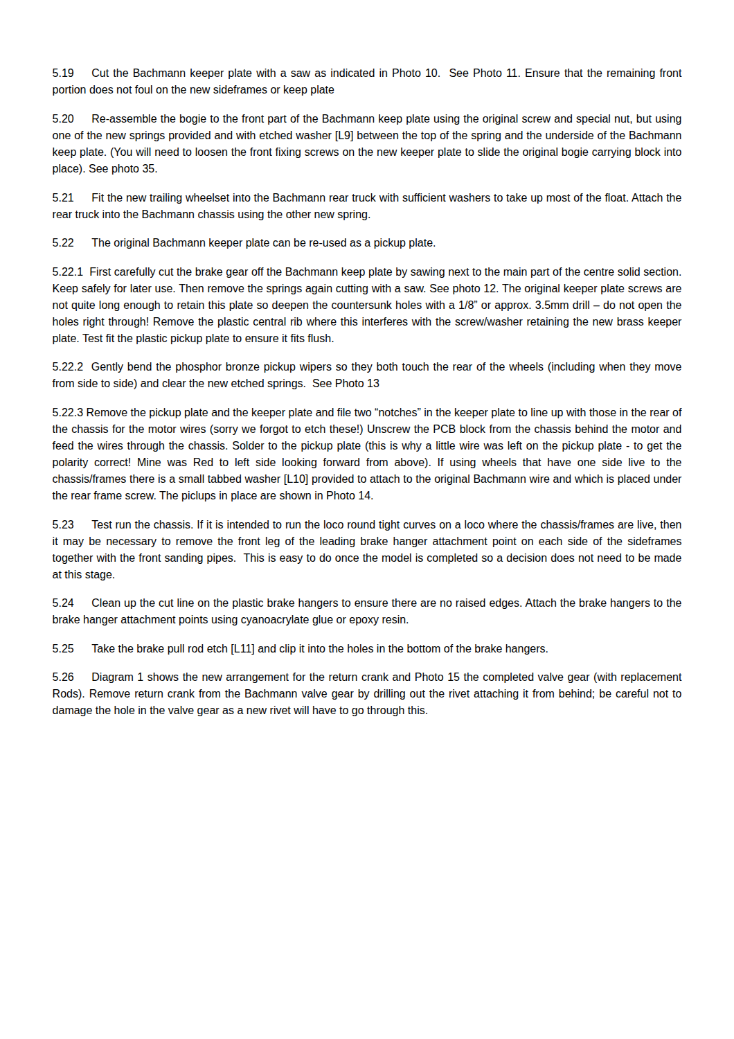5.19 Cut the Bachmann keeper plate with a saw as indicated in Photo 10. See Photo 11. Ensure that the remaining front portion does not foul on the new sideframes or keep plate
5.20 Re-assemble the bogie to the front part of the Bachmann keep plate using the original screw and special nut, but using one of the new springs provided and with etched washer [L9] between the top of the spring and the underside of the Bachmann keep plate. (You will need to loosen the front fixing screws on the new keeper plate to slide the original bogie carrying block into place). See photo 35.
5.21 Fit the new trailing wheelset into the Bachmann rear truck with sufficient washers to take up most of the float. Attach the rear truck into the Bachmann chassis using the other new spring.
5.22 The original Bachmann keeper plate can be re-used as a pickup plate.
5.22.1 First carefully cut the brake gear off the Bachmann keep plate by sawing next to the main part of the centre solid section. Keep safely for later use. Then remove the springs again cutting with a saw. See photo 12. The original keeper plate screws are not quite long enough to retain this plate so deepen the countersunk holes with a 1/8” or approx. 3.5mm drill – do not open the holes right through! Remove the plastic central rib where this interferes with the screw/washer retaining the new brass keeper plate. Test fit the plastic pickup plate to ensure it fits flush.
5.22.2 Gently bend the phosphor bronze pickup wipers so they both touch the rear of the wheels (including when they move from side to side) and clear the new etched springs. See Photo 13
5.22.3 Remove the pickup plate and the keeper plate and file two “notches” in the keeper plate to line up with those in the rear of the chassis for the motor wires (sorry we forgot to etch these!) Unscrew the PCB block from the chassis behind the motor and feed the wires through the chassis. Solder to the pickup plate (this is why a little wire was left on the pickup plate - to get the polarity correct! Mine was Red to left side looking forward from above). If using wheels that have one side live to the chassis/frames there is a small tabbed washer [L10] provided to attach to the original Bachmann wire and which is placed under the rear frame screw. The piclups in place are shown in Photo 14.
5.23 Test run the chassis. If it is intended to run the loco round tight curves on a loco where the chassis/frames are live, then it may be necessary to remove the front leg of the leading brake hanger attachment point on each side of the sideframes together with the front sanding pipes. This is easy to do once the model is completed so a decision does not need to be made at this stage.
5.24 Clean up the cut line on the plastic brake hangers to ensure there are no raised edges. Attach the brake hangers to the brake hanger attachment points using cyanoacrylate glue or epoxy resin.
5.25 Take the brake pull rod etch [L11] and clip it into the holes in the bottom of the brake hangers.
5.26 Diagram 1 shows the new arrangement for the return crank and Photo 15 the completed valve gear (with replacement Rods). Remove return crank from the Bachmann valve gear by drilling out the rivet attaching it from behind; be careful not to damage the hole in the valve gear as a new rivet will have to go through this.